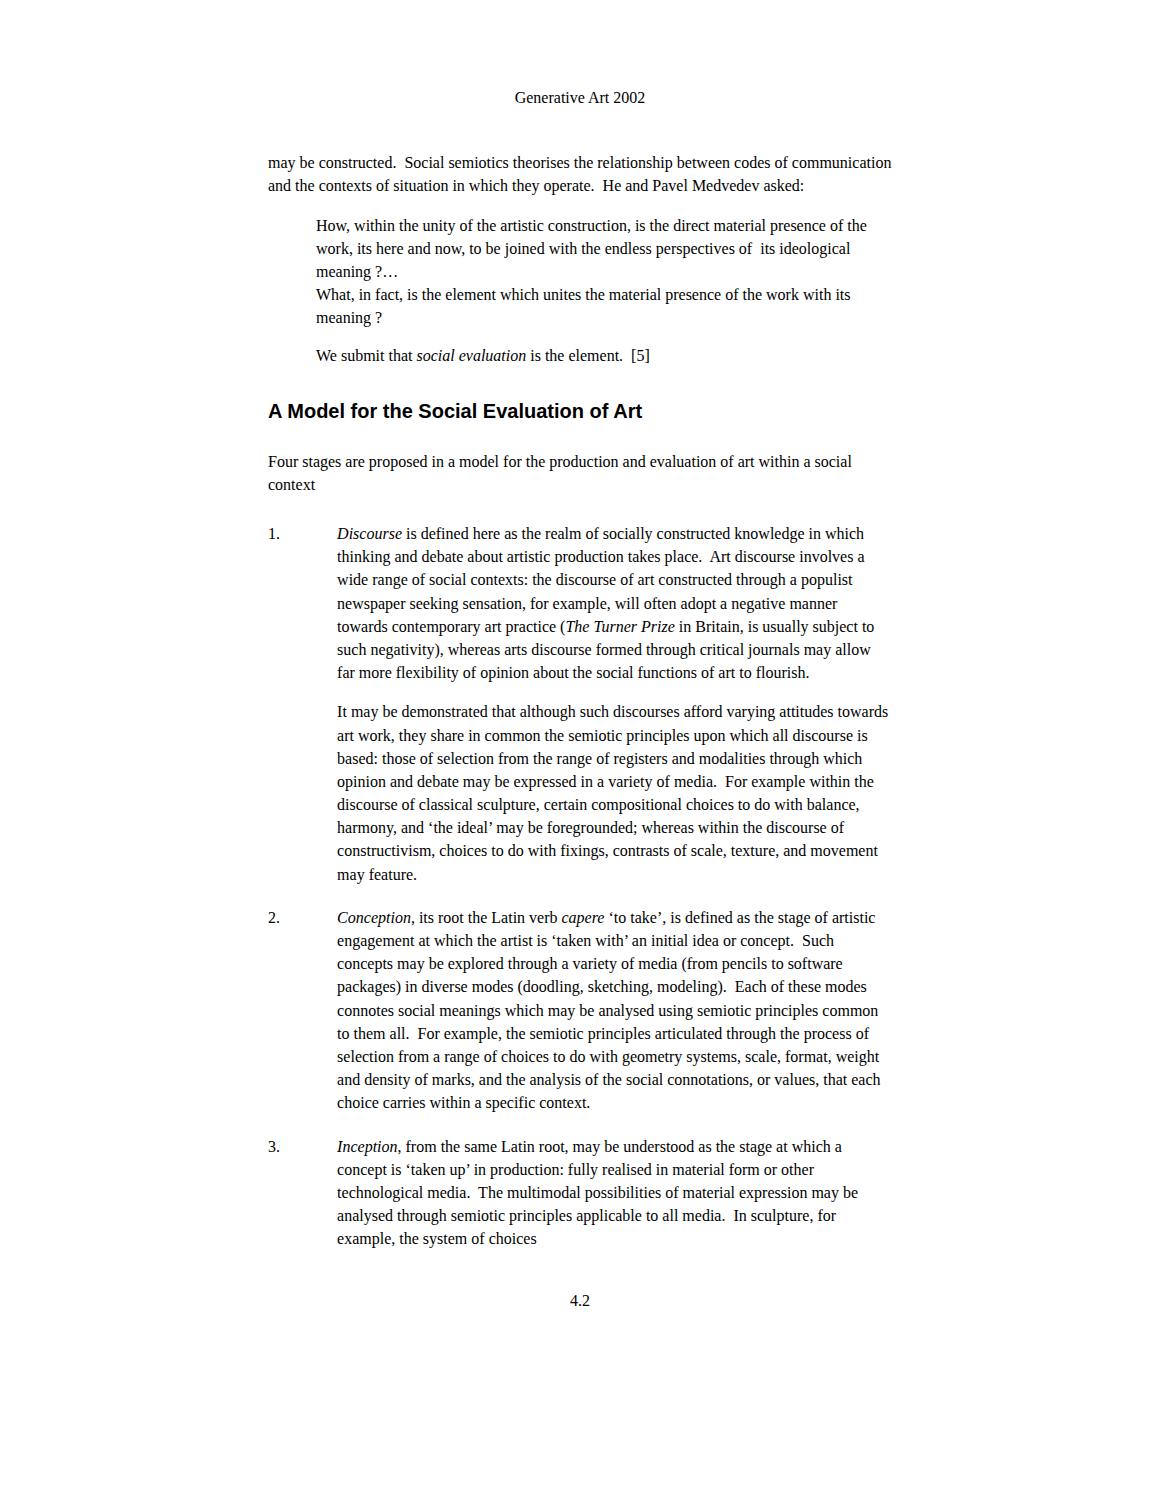Generative Art 2002
may be constructed. Social semiotics theorises the relationship between codes of communication and the contexts of situation in which they operate. He and Pavel Medvedev asked:
How, within the unity of the artistic construction, is the direct material presence of the work, its here and now, to be joined with the endless perspectives of its ideological meaning ?…
What, in fact, is the element which unites the material presence of the work with its meaning ?
We submit that social evaluation is the element. [5]
A Model for the Social Evaluation of Art
Four stages are proposed in a model for the production and evaluation of art within a social context
1.
Discourse is defined here as the realm of socially constructed knowledge in which thinking and debate about artistic production takes place. Art discourse involves a wide range of social contexts: the discourse of art constructed through a populist newspaper seeking sensation, for example, will often adopt a negative manner towards contemporary art practice (The Turner Prize in Britain, is usually subject to such negativity), whereas arts discourse formed through critical journals may allow far more flexibility of opinion about the social functions of art to flourish.
It may be demonstrated that although such discourses afford varying attitudes towards art work, they share in common the semiotic principles upon which all discourse is based: those of selection from the range of registers and modalities through which opinion and debate may be expressed in a variety of media. For example within the discourse of classical sculpture, certain compositional choices to do with balance, harmony, and ‘the ideal’ may be foregrounded; whereas within the discourse of constructivism, choices to do with fixings, contrasts of scale, texture, and movement may feature.
2.
Conception, its root the Latin verb capere ‘to take’, is defined as the stage of artistic engagement at which the artist is ‘taken with’ an initial idea or concept. Such concepts may be explored through a variety of media (from pencils to software packages) in diverse modes (doodling, sketching, modeling). Each of these modes connotes social meanings which may be analysed using semiotic principles common to them all. For example, the semiotic principles articulated through the process of selection from a range of choices to do with geometry systems, scale, format, weight and density of marks, and the analysis of the social connotations, or values, that each choice carries within a specific context.
3.
Inception, from the same Latin root, may be understood as the stage at which a concept is ‘taken up’ in production: fully realised in material form or other technological media. The multimodal possibilities of material expression may be analysed through semiotic principles applicable to all media. In sculpture, for example, the system of choices
4.2